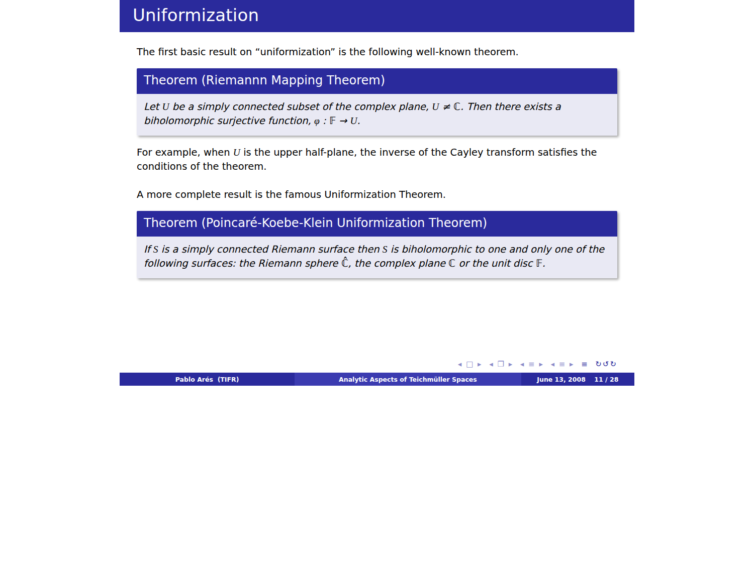Uniformization
The first basic result on “uniformization” is the following well-known theorem.
Theorem (Riemannn Mapping Theorem)
Let U be a simply connected subset of the complex plane, U ≠ ℂ. Then there exists a biholomorphic surjective function, φ : 𝔽 → U.
For example, when U is the upper half-plane, the inverse of the Cayley transform satisfies the conditions of the theorem.
A more complete result is the famous Uniformization Theorem.
Theorem (Poincaré-Koebe-Klein Uniformization Theorem)
If S is a simply connected Riemann surface then S is biholomorphic to one and only one of the following surfaces: the Riemann sphere ℂ̂, the complex plane ℂ or the unit disc 𝔽.
◂ □ ▸ ◂ ❐ ▸ ◂ ≡ ▸ ◂ ≡ ▸ ≡ ↻↺↻
Pablo Arés (TIFR)
Analytic Aspects of Teichmüller Spaces
June 13, 2008 11 / 28